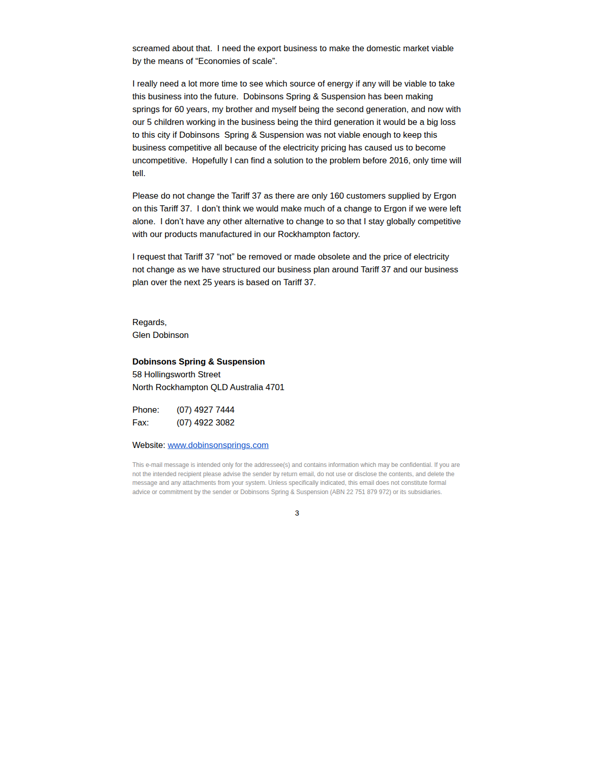screamed about that. I need the export business to make the domestic market viable by the means of “Economies of scale”.
I really need a lot more time to see which source of energy if any will be viable to take this business into the future. Dobinsons Spring & Suspension has been making springs for 60 years, my brother and myself being the second generation, and now with our 5 children working in the business being the third generation it would be a big loss to this city if Dobinsons Spring & Suspension was not viable enough to keep this business competitive all because of the electricity pricing has caused us to become uncompetitive. Hopefully I can find a solution to the problem before 2016, only time will tell.
Please do not change the Tariff 37 as there are only 160 customers supplied by Ergon on this Tariff 37. I don’t think we would make much of a change to Ergon if we were left alone. I don’t have any other alternative to change to so that I stay globally competitive with our products manufactured in our Rockhampton factory.
I request that Tariff 37 “not” be removed or made obsolete and the price of electricity not change as we have structured our business plan around Tariff 37 and our business plan over the next 25 years is based on Tariff 37.
Regards,
Glen Dobinson
Dobinsons Spring & Suspension
58 Hollingsworth Street
North Rockhampton QLD Australia 4701
Phone:(07) 4927 7444 Fax:(07) 4922 3082
Website: www.dobinsonsprings.com
This e-mail message is intended only for the addressee(s) and contains information which may be confidential. If you are not the intended recipient please advise the sender by return email, do not use or disclose the contents, and delete the message and any attachments from your system. Unless specifically indicated, this email does not constitute formal advice or commitment by the sender or Dobinsons Spring & Suspension (ABN 22 751 879 972) or its subsidiaries.
3